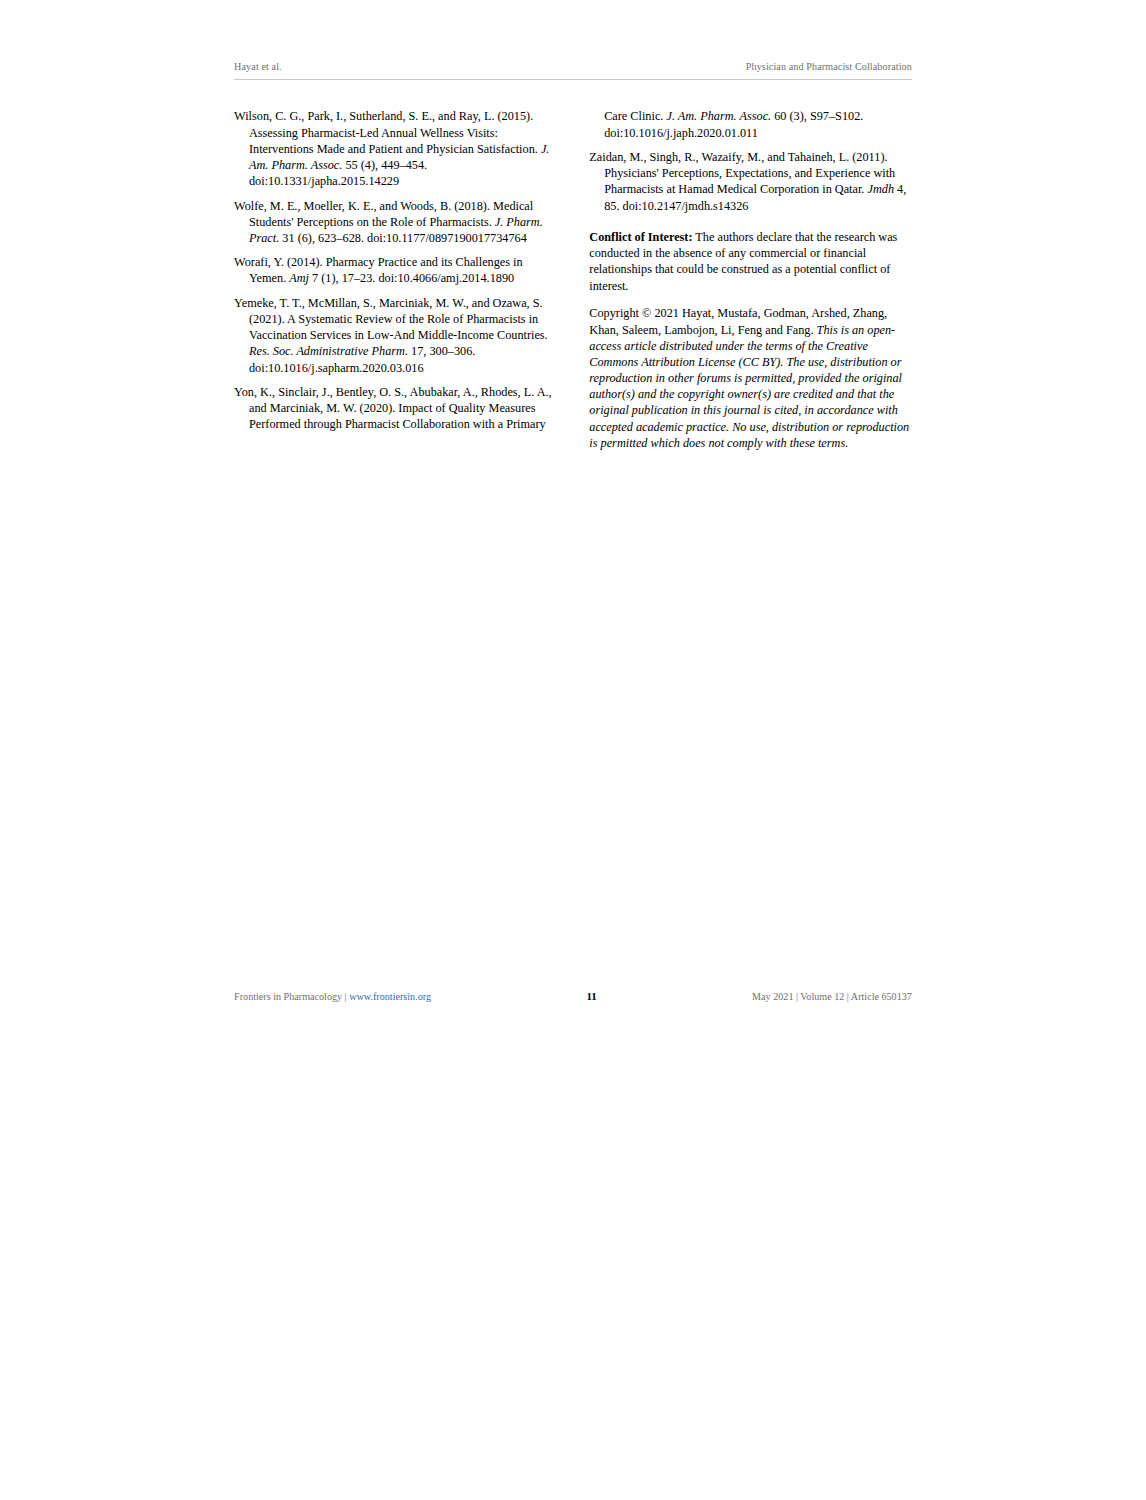Hayat et al. Physician and Pharmacist Collaboration
Wilson, C. G., Park, I., Sutherland, S. E., and Ray, L. (2015). Assessing Pharmacist-Led Annual Wellness Visits: Interventions Made and Patient and Physician Satisfaction. J. Am. Pharm. Assoc. 55 (4), 449–454. doi:10.1331/japha.2015.14229
Wolfe, M. E., Moeller, K. E., and Woods, B. (2018). Medical Students' Perceptions on the Role of Pharmacists. J. Pharm. Pract. 31 (6), 623–628. doi:10.1177/0897190017734764
Worafi, Y. (2014). Pharmacy Practice and its Challenges in Yemen. Amj 7 (1), 17–23. doi:10.4066/amj.2014.1890
Yemeke, T. T., McMillan, S., Marciniak, M. W., and Ozawa, S. (2021). A Systematic Review of the Role of Pharmacists in Vaccination Services in Low-And Middle-Income Countries. Res. Soc. Administrative Pharm. 17, 300–306. doi:10.1016/j.sapharm.2020.03.016
Yon, K., Sinclair, J., Bentley, O. S., Abubakar, A., Rhodes, L. A., and Marciniak, M. W. (2020). Impact of Quality Measures Performed through Pharmacist Collaboration with a Primary Care Clinic. J. Am. Pharm. Assoc. 60 (3), S97–S102. doi:10.1016/j.japh.2020.01.011
Zaidan, M., Singh, R., Wazaify, M., and Tahaineh, L. (2011). Physicians' Perceptions, Expectations, and Experience with Pharmacists at Hamad Medical Corporation in Qatar. Jmdh 4, 85. doi:10.2147/jmdh.s14326
Conflict of Interest: The authors declare that the research was conducted in the absence of any commercial or financial relationships that could be construed as a potential conflict of interest.
Copyright © 2021 Hayat, Mustafa, Godman, Arshed, Zhang, Khan, Saleem, Lambojon, Li, Feng and Fang. This is an open-access article distributed under the terms of the Creative Commons Attribution License (CC BY). The use, distribution or reproduction in other forums is permitted, provided the original author(s) and the copyright owner(s) are credited and that the original publication in this journal is cited, in accordance with accepted academic practice. No use, distribution or reproduction is permitted which does not comply with these terms.
Frontiers in Pharmacology | www.frontiersin.org 11 May 2021 | Volume 12 | Article 650137